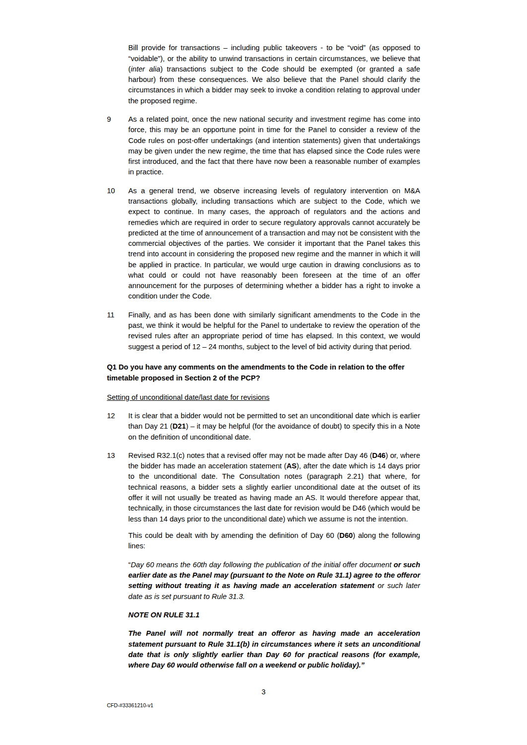Bill provide for transactions – including public takeovers - to be “void” (as opposed to “voidable”), or the ability to unwind transactions in certain circumstances, we believe that (inter alia) transactions subject to the Code should be exempted (or granted a safe harbour) from these consequences. We also believe that the Panel should clarify the circumstances in which a bidder may seek to invoke a condition relating to approval under the proposed regime.
9
As a related point, once the new national security and investment regime has come into force, this may be an opportune point in time for the Panel to consider a review of the Code rules on post-offer undertakings (and intention statements) given that undertakings may be given under the new regime, the time that has elapsed since the Code rules were first introduced, and the fact that there have now been a reasonable number of examples in practice.
10
As a general trend, we observe increasing levels of regulatory intervention on M&A transactions globally, including transactions which are subject to the Code, which we expect to continue. In many cases, the approach of regulators and the actions and remedies which are required in order to secure regulatory approvals cannot accurately be predicted at the time of announcement of a transaction and may not be consistent with the commercial objectives of the parties. We consider it important that the Panel takes this trend into account in considering the proposed new regime and the manner in which it will be applied in practice. In particular, we would urge caution in drawing conclusions as to what could or could not have reasonably been foreseen at the time of an offer announcement for the purposes of determining whether a bidder has a right to invoke a condition under the Code.
11
Finally, and as has been done with similarly significant amendments to the Code in the past, we think it would be helpful for the Panel to undertake to review the operation of the revised rules after an appropriate period of time has elapsed. In this context, we would suggest a period of 12 – 24 months, subject to the level of bid activity during that period.
Q1 Do you have any comments on the amendments to the Code in relation to the offer timetable proposed in Section 2 of the PCP?
Setting of unconditional date/last date for revisions
12
It is clear that a bidder would not be permitted to set an unconditional date which is earlier than Day 21 (D21) – it may be helpful (for the avoidance of doubt) to specify this in a Note on the definition of unconditional date.
13
Revised R32.1(c) notes that a revised offer may not be made after Day 46 (D46) or, where the bidder has made an acceleration statement (AS), after the date which is 14 days prior to the unconditional date. The Consultation notes (paragraph 2.21) that where, for technical reasons, a bidder sets a slightly earlier unconditional date at the outset of its offer it will not usually be treated as having made an AS. It would therefore appear that, technically, in those circumstances the last date for revision would be D46 (which would be less than 14 days prior to the unconditional date) which we assume is not the intention.
This could be dealt with by amending the definition of Day 60 (D60) along the following lines:
“Day 60 means the 60th day following the publication of the initial offer document or such earlier date as the Panel may (pursuant to the Note on Rule 31.1) agree to the offeror setting without treating it as having made an acceleration statement or such later date as is set pursuant to Rule 31.3.
NOTE ON RULE 31.1
The Panel will not normally treat an offeror as having made an acceleration statement pursuant to Rule 31.1(b) in circumstances where it sets an unconditional date that is only slightly earlier than Day 60 for practical reasons (for example, where Day 60 would otherwise fall on a weekend or public holiday).”
3
CFD-#33361210-v1